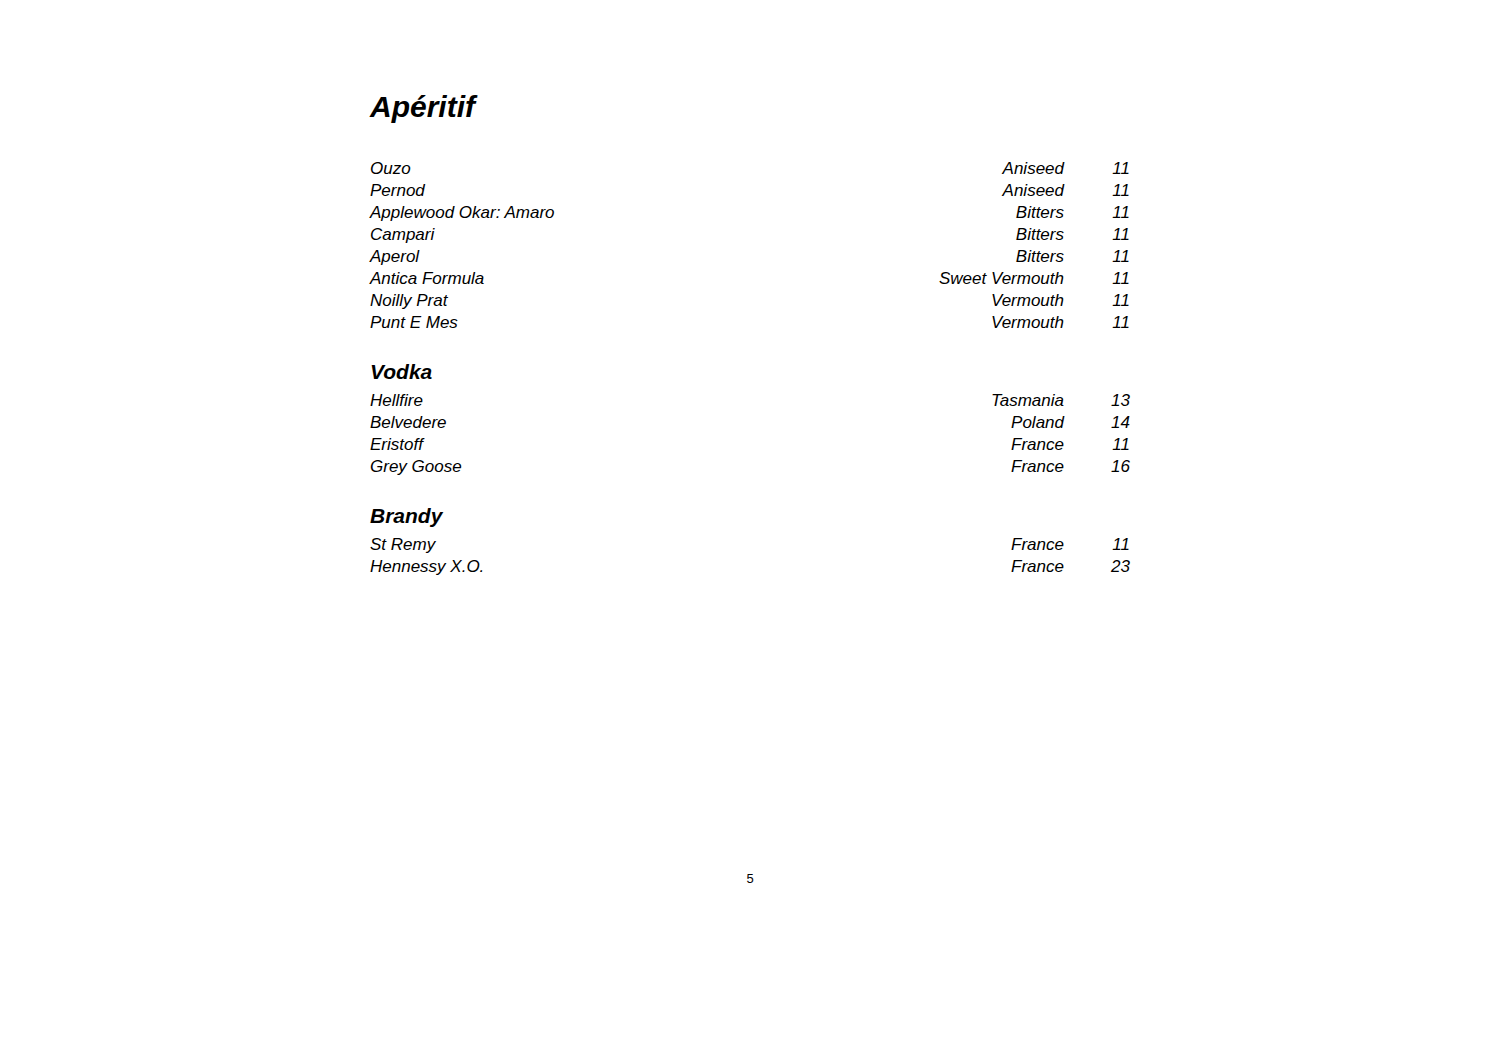Apéritif
| Ouzo | Aniseed | 11 |
| Pernod | Aniseed | 11 |
| Applewood Okar: Amaro | Bitters | 11 |
| Campari | Bitters | 11 |
| Aperol | Bitters | 11 |
| Antica Formula | Sweet Vermouth | 11 |
| Noilly Prat | Vermouth | 11 |
| Punt E Mes | Vermouth | 11 |
Vodka
| Hellfire | Tasmania | 13 |
| Belvedere | Poland | 14 |
| Eristoff | France | 11 |
| Grey Goose | France | 16 |
Brandy
| St Remy | France | 11 |
| Hennessy X.O. | France | 23 |
5